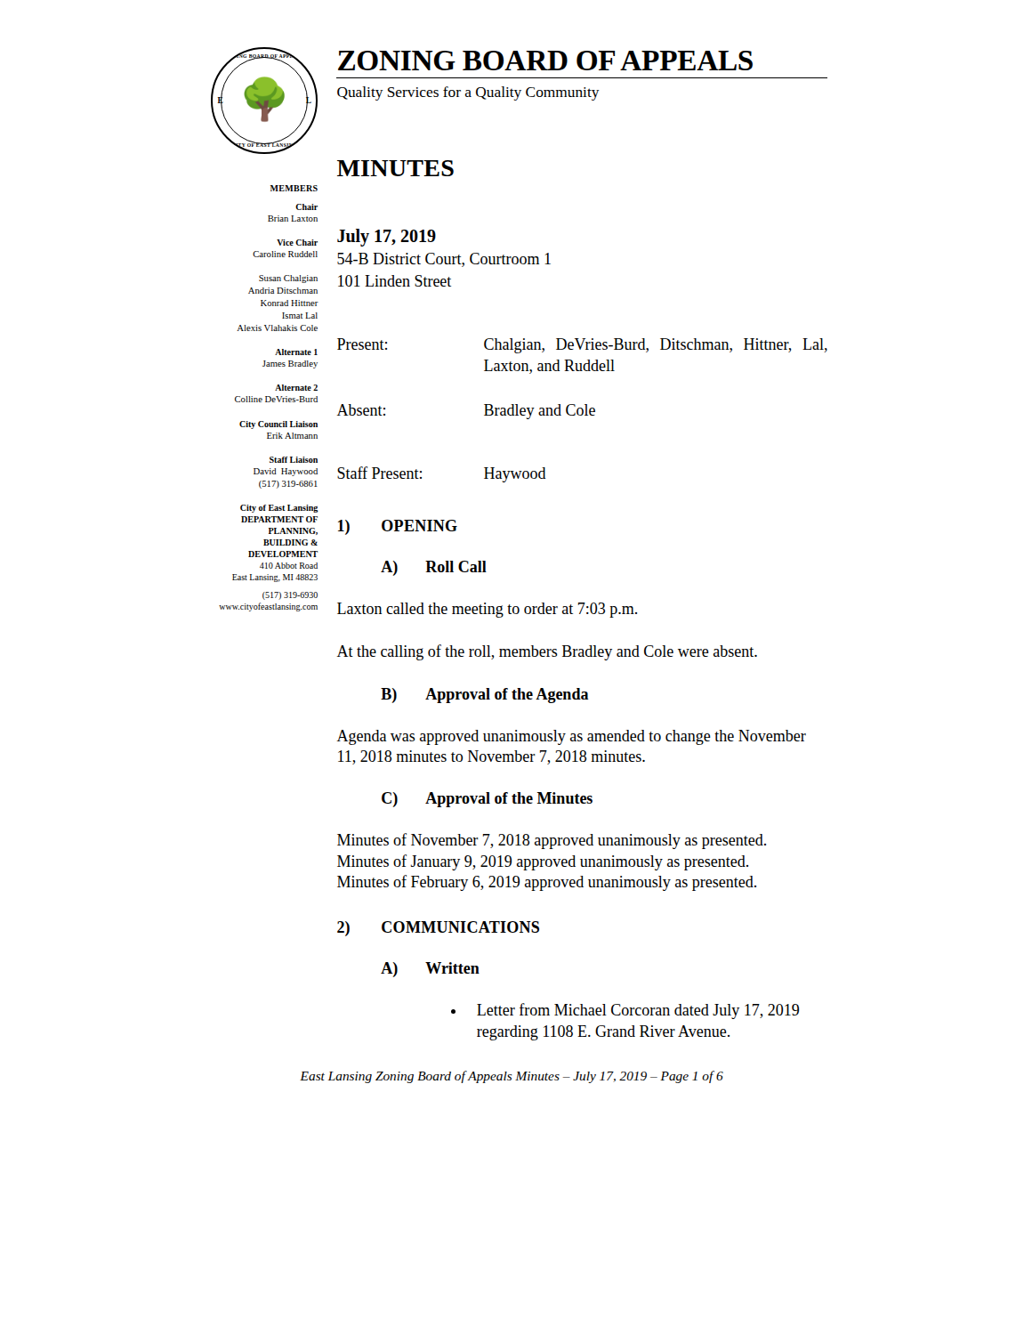ZONING BOARD OF APPEALS
E
L
🌳
CITY OF EAST LANSING
MEMBERS
Chair
Brian Laxton
Vice Chair
Caroline Ruddell
Susan Chalgian
Andria Ditschman
Konrad Hittner
Ismat Lal
Alexis Vlahakis Cole
Alternate 1
James Bradley
Alternate 2
Colline DeVries-Burd
City Council Liaison
Erik Altmann
Staff Liaison
David Haywood
(517) 319-6861
City of East Lansing
DEPARTMENT OF
PLANNING,
BUILDING &
DEVELOPMENT
410 Abbot Road
East Lansing, MI 48823
(517) 319-6930
www.cityofeastlansing.com
ZONING BOARD OF APPEALS
Quality Services for a Quality Community
MINUTES
July 17, 2019
54-B District Court, Courtroom 1
101 Linden Street
| Present: | Chalgian, DeVries-Burd, Ditschman, Hittner, Lal, Laxton, and Ruddell |
| Absent: | Bradley and Cole |
| Staff Present: | Haywood |
1) OPENING
A) Roll Call
Laxton called the meeting to order at 7:03 p.m.
At the calling of the roll, members Bradley and Cole were absent.
B) Approval of the Agenda
Agenda was approved unanimously as amended to change the November 11, 2018 minutes to November 7, 2018 minutes.
C) Approval of the Minutes
Minutes of November 7, 2018 approved unanimously as presented.
Minutes of January 9, 2019 approved unanimously as presented.
Minutes of February 6, 2019 approved unanimously as presented.
2) COMMUNICATIONS
A) Written
Letter from Michael Corcoran dated July 17, 2019 regarding 1108 E. Grand River Avenue.
East Lansing Zoning Board of Appeals Minutes – July 17, 2019 – Page 1 of 6